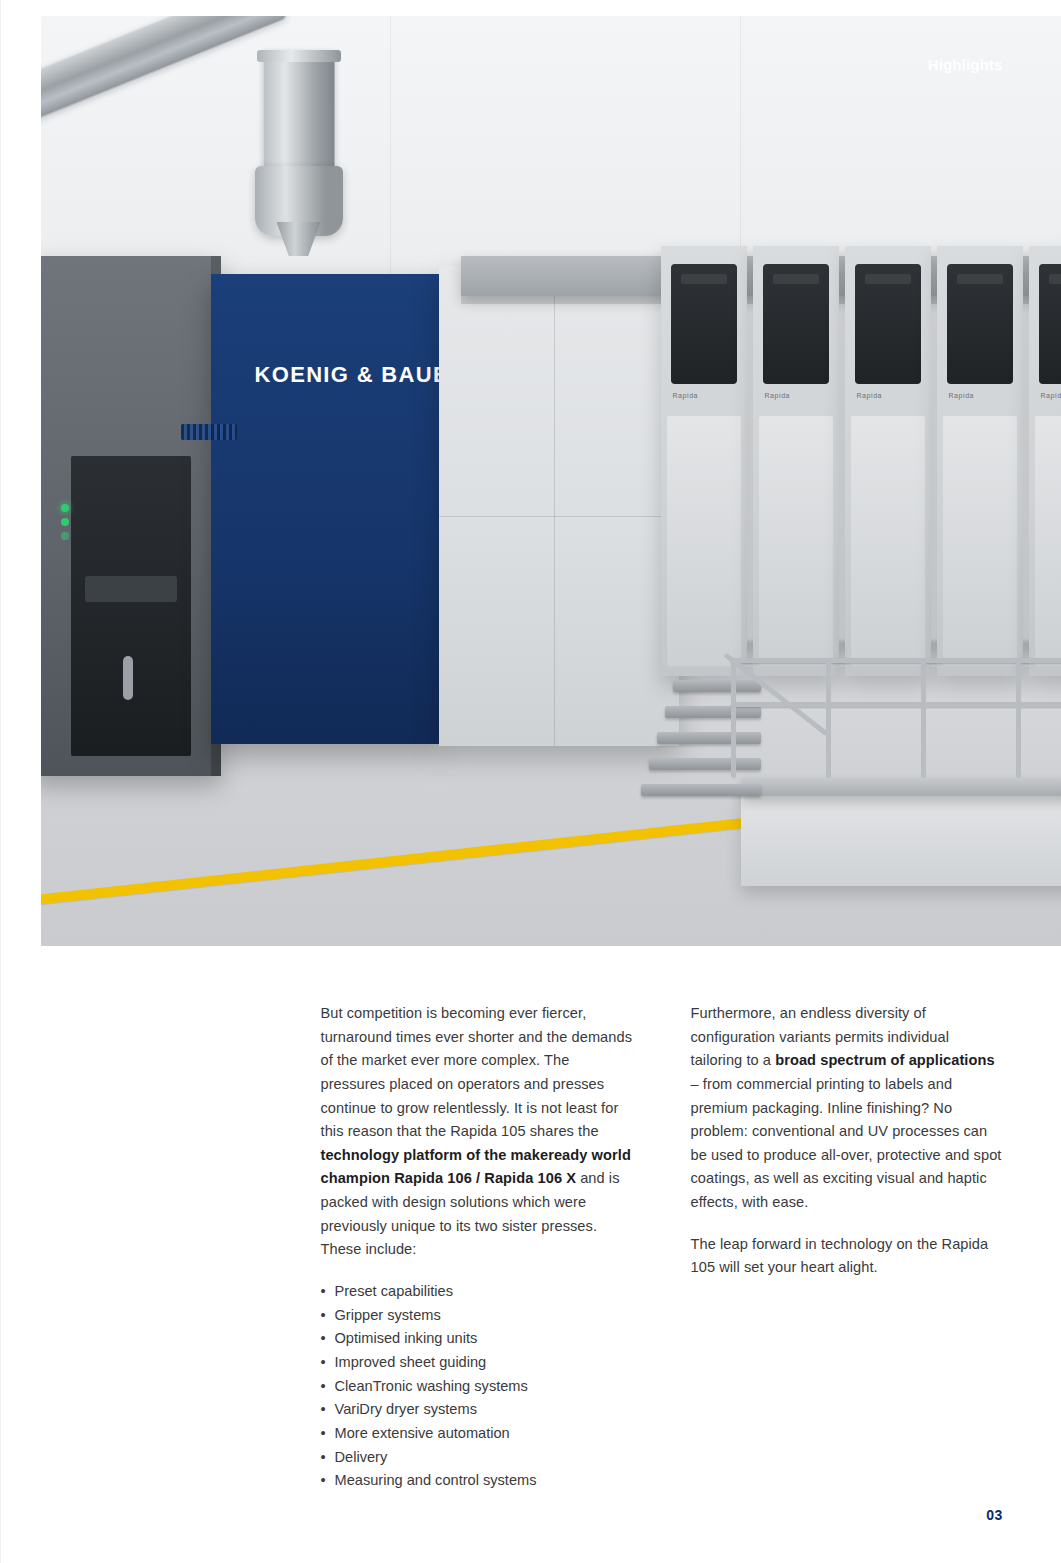Highlights
KOENIG & BAUER
Rapida
Rapida
Rapida
Rapida
Rapida
But competition is becoming ever fiercer, turnaround times ever shorter and the demands of the market ever more complex. The pressures placed on operators and presses continue to grow relentlessly. It is not least for this reason that the Rapida 105 shares the technology platform of the makeready world champion Rapida 106 / Rapida 106 X and is packed with design solutions which were previously unique to its two sister presses. These include:
Preset capabilities
Gripper systems
Optimised inking units
Improved sheet guiding
CleanTronic washing systems
VariDry dryer systems
More extensive automation
Delivery
Measuring and control systems
Furthermore, an endless diversity of configuration variants permits individual tailoring to a broad spectrum of applications – from commercial printing to labels and premium packaging. Inline finishing? No problem: conventional and UV processes can be used to produce all-over, protective and spot coatings, as well as exciting visual and haptic effects, with ease.
The leap forward in technology on the Rapida 105 will set your heart alight.
03